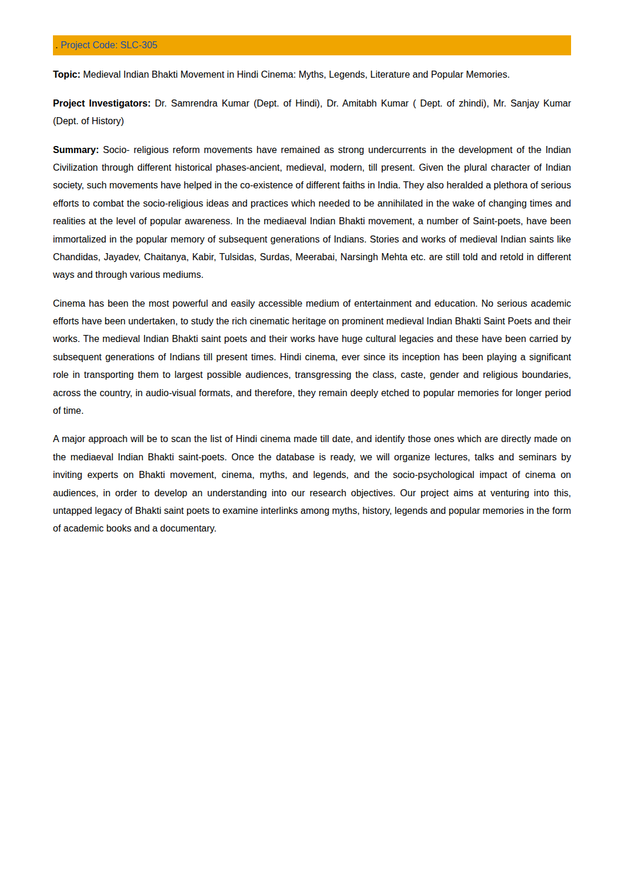. Project Code: SLC-305
Topic: Medieval Indian Bhakti Movement in Hindi Cinema: Myths, Legends, Literature and Popular Memories.
Project Investigators: Dr. Samrendra Kumar (Dept. of Hindi), Dr. Amitabh Kumar ( Dept. of zhindi), Mr. Sanjay Kumar (Dept. of History)
Summary: Socio- religious reform movements have remained as strong undercurrents in the development of the Indian Civilization through different historical phases-ancient, medieval, modern, till present. Given the plural character of Indian society, such movements have helped in the co-existence of different faiths in India. They also heralded a plethora of serious efforts to combat the socio-religious ideas and practices which needed to be annihilated in the wake of changing times and realities at the level of popular awareness. In the mediaeval Indian Bhakti movement, a number of Saint-poets, have been immortalized in the popular memory of subsequent generations of Indians. Stories and works of medieval Indian saints like Chandidas, Jayadev, Chaitanya, Kabir, Tulsidas, Surdas, Meerabai, Narsingh Mehta etc. are still told and retold in different ways and through various mediums.
Cinema has been the most powerful and easily accessible medium of entertainment and education. No serious academic efforts have been undertaken, to study the rich cinematic heritage on prominent medieval Indian Bhakti Saint Poets and their works. The medieval Indian Bhakti saint poets and their works have huge cultural legacies and these have been carried by subsequent generations of Indians till present times. Hindi cinema, ever since its inception has been playing a significant role in transporting them to largest possible audiences, transgressing the class, caste, gender and religious boundaries, across the country, in audio-visual formats, and therefore, they remain deeply etched to popular memories for longer period of time.
A major approach will be to scan the list of Hindi cinema made till date, and identify those ones which are directly made on the mediaeval Indian Bhakti saint-poets. Once the database is ready, we will organize lectures, talks and seminars by inviting experts on Bhakti movement, cinema, myths, and legends, and the socio-psychological impact of cinema on audiences, in order to develop an understanding into our research objectives. Our project aims at venturing into this, untapped legacy of Bhakti saint poets to examine interlinks among myths, history, legends and popular memories in the form of academic books and a documentary.